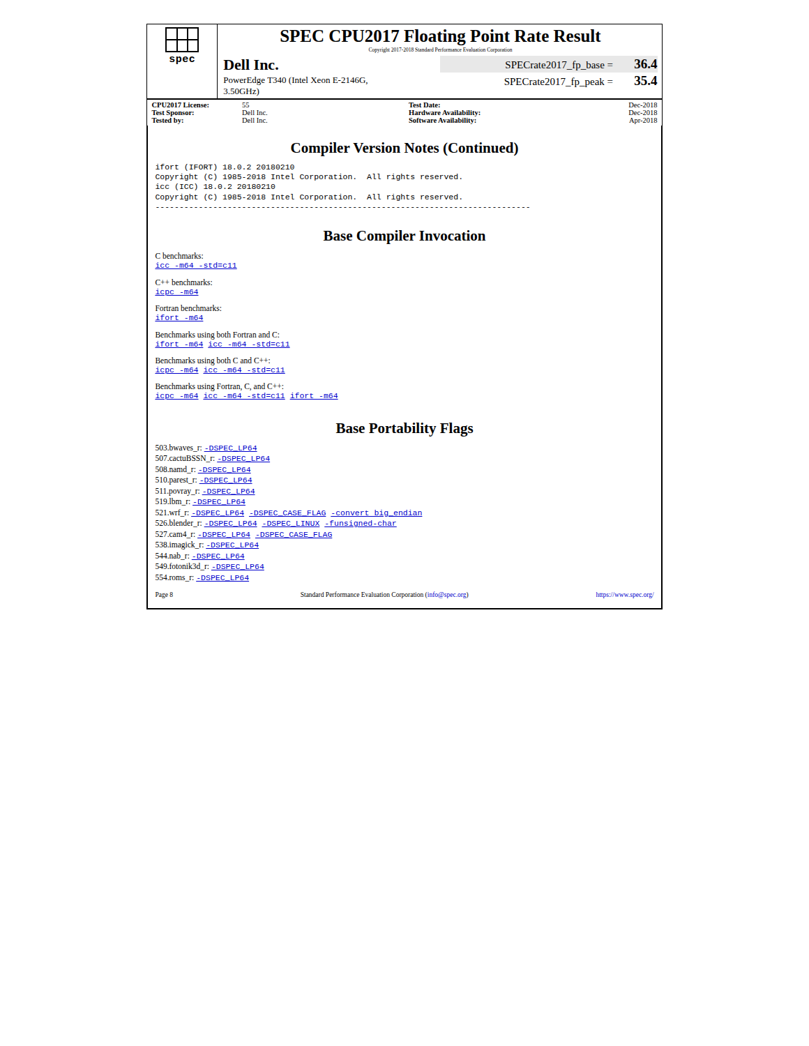spec
SPEC CPU2017 Floating Point Rate Result
Copyright 2017-2018 Standard Performance Evaluation Corporation
Dell Inc.
PowerEdge T340 (Intel Xeon E-2146G,
3.50GHz)
SPECrate2017_fp_base = 36.4
SPECrate2017_fp_peak = 35.4
CPU2017 License: 55
Test Sponsor: Dell Inc.
Tested by: Dell Inc.
Test Date: Dec-2018
Hardware Availability: Dec-2018
Software Availability: Apr-2018
Compiler Version Notes (Continued)
ifort (IFORT) 18.0.2 20180210 Copyright (C) 1985-2018 Intel Corporation. All rights reserved. icc (ICC) 18.0.2 20180210 Copyright (C) 1985-2018 Intel Corporation. All rights reserved. ------------------------------------------------------------------------------
Base Compiler Invocation
C benchmarks:
icc -m64 -std=c11
C++ benchmarks:
icpc -m64
Fortran benchmarks:
ifort -m64
Benchmarks using both Fortran and C:
ifort -m64 icc -m64 -std=c11
Benchmarks using both C and C++:
icpc -m64 icc -m64 -std=c11
Benchmarks using Fortran, C, and C++:
icpc -m64 icc -m64 -std=c11 ifort -m64
Base Portability Flags
503.bwaves_r: -DSPEC_LP64
507.cactuBSSN_r: -DSPEC_LP64
508.namd_r: -DSPEC_LP64
510.parest_r: -DSPEC_LP64
511.povray_r: -DSPEC_LP64
519.lbm_r: -DSPEC_LP64
521.wrf_r: -DSPEC_LP64 -DSPEC_CASE_FLAG -convert big_endian
526.blender_r: -DSPEC_LP64 -DSPEC_LINUX -funsigned-char
527.cam4_r: -DSPEC_LP64 -DSPEC_CASE_FLAG
538.imagick_r: -DSPEC_LP64
544.nab_r: -DSPEC_LP64
549.fotonik3d_r: -DSPEC_LP64
554.roms_r: -DSPEC_LP64
Page 8
Standard Performance Evaluation Corporation (info@spec.org)
https://www.spec.org/